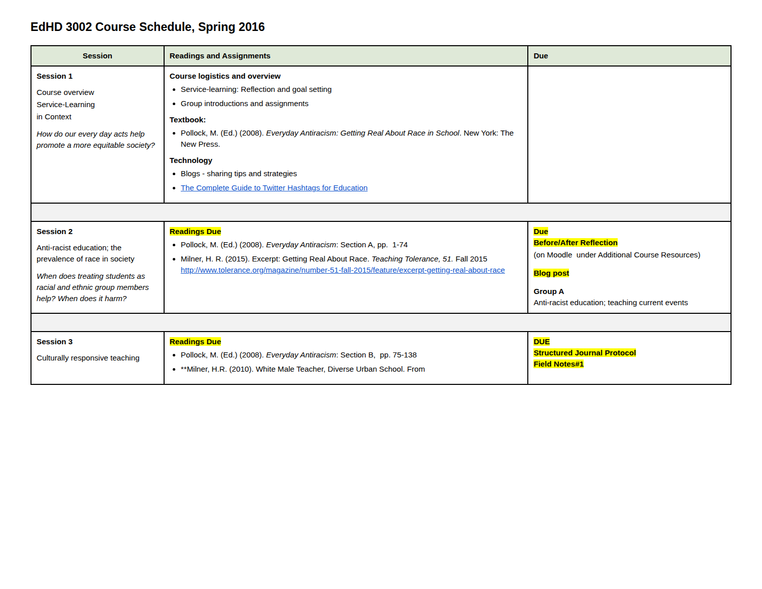EdHD 3002 Course Schedule, Spring 2016
| Session | Readings and Assignments | Due |
| --- | --- | --- |
| Session 1 Course overview Service-Learning in Context How do our every day acts help promote a more equitable society? | Course logistics and overview Service-learning: Reflection and goal setting Group introductions and assignments Textbook: Pollock, M. (Ed.) (2008). Everyday Antiracism: Getting Real About Race in School . New York: The New Press. Technology Blogs - sharing tips and strategies The Complete Guide to Twitter Hashtags for Education | |
| Session 2 Anti-racist education; the prevalence of race in society When does treating students as racial and ethnic group members help? When does it harm? | Readings Due Pollock, M. (Ed.) (2008). Everyday Antiracism : Section A, pp. 1-74 Milner, H. R. (2015). Excerpt: Getting Real About Race. Teaching Tolerance, 51. Fall 2015 http://www.tolerance.org/magazine/number-51-fall-2015/feature/excerpt-getting-real-about-race | Due Before/After Reflection (on Moodle under Additional Course Resources) Blog post Group A Anti-racist education; teaching current events |
| Session 3 Culturally responsive teaching | Readings Due Pollock, M. (Ed.) (2008). Everyday Antiracism : Section B, pp. 75-138 **Milner, H.R. (2010). White Male Teacher, Diverse Urban School. From | DUE Structured Journal Protocol Field Notes#1 |